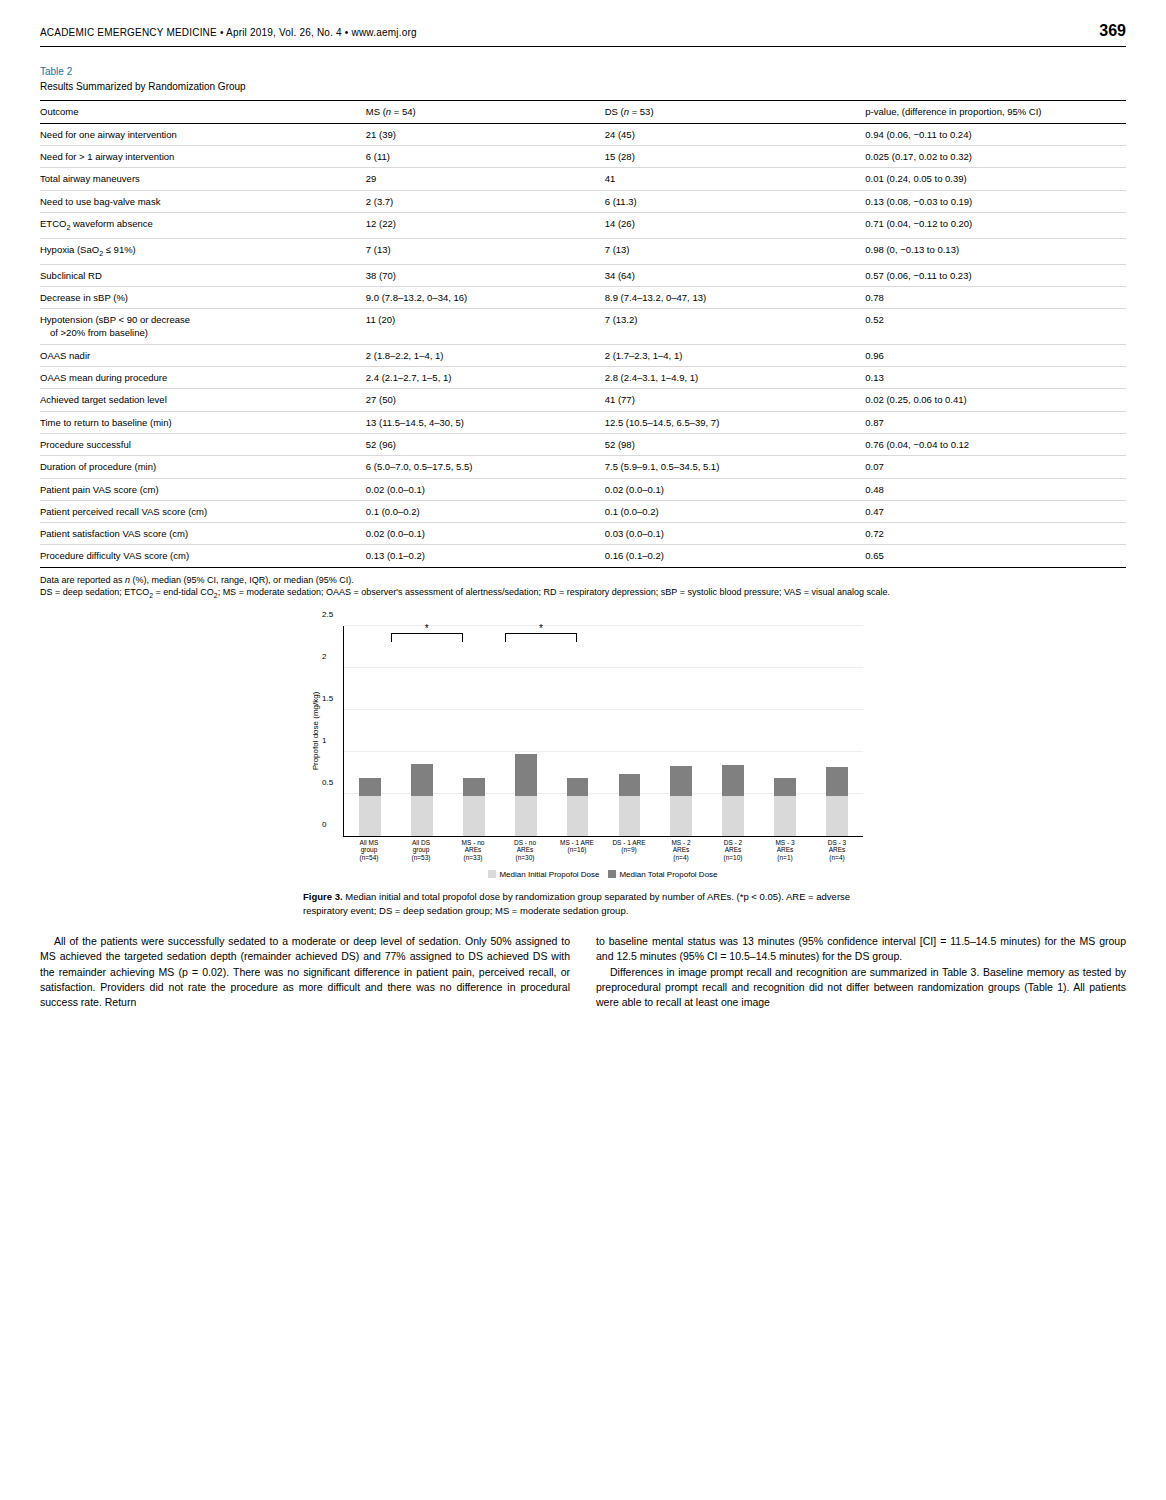ACADEMIC EMERGENCY MEDICINE • April 2019, Vol. 26, No. 4 • www.aemj.org
369
Table 2
Results Summarized by Randomization Group
| Outcome | MS ( n = 54) | DS ( n = 53) | p-value, (difference in proportion, 95% CI) |
| --- | --- | --- | --- |
| Need for one airway intervention | 21 (39) | 24 (45) | 0.94 (0.06, −0.11 to 0.24) |
| Need for > 1 airway intervention | 6 (11) | 15 (28) | 0.025 (0.17, 0.02 to 0.32) |
| Total airway maneuvers | 29 | 41 | 0.01 (0.24, 0.05 to 0.39) |
| Need to use bag-valve mask | 2 (3.7) | 6 (11.3) | 0.13 (0.08, −0.03 to 0.19) |
| ETCO 2 waveform absence | 12 (22) | 14 (26) | 0.71 (0.04, −0.12 to 0.20) |
| Hypoxia (SaO 2 ≤ 91%) | 7 (13) | 7 (13) | 0.98 (0, −0.13 to 0.13) |
| Subclinical RD | 38 (70) | 34 (64) | 0.57 (0.06, −0.11 to 0.23) |
| Decrease in sBP (%) | 9.0 (7.8–13.2, 0–34, 16) | 8.9 (7.4–13.2, 0–47, 13) | 0.78 |
| Hypotension (sBP < 90 or decrease of >20% from baseline) | 11 (20) | 7 (13.2) | 0.52 |
| OAAS nadir | 2 (1.8–2.2, 1–4, 1) | 2 (1.7–2.3, 1–4, 1) | 0.96 |
| OAAS mean during procedure | 2.4 (2.1–2.7, 1–5, 1) | 2.8 (2.4–3.1, 1–4.9, 1) | 0.13 |
| Achieved target sedation level | 27 (50) | 41 (77) | 0.02 (0.25, 0.06 to 0.41) |
| Time to return to baseline (min) | 13 (11.5–14.5, 4–30, 5) | 12.5 (10.5–14.5, 6.5–39, 7) | 0.87 |
| Procedure successful | 52 (96) | 52 (98) | 0.76 (0.04, −0.04 to 0.12 |
| Duration of procedure (min) | 6 (5.0–7.0, 0.5–17.5, 5.5) | 7.5 (5.9–9.1, 0.5–34.5, 5.1) | 0.07 |
| Patient pain VAS score (cm) | 0.02 (0.0–0.1) | 0.02 (0.0–0.1) | 0.48 |
| Patient perceived recall VAS score (cm) | 0.1 (0.0–0.2) | 0.1 (0.0–0.2) | 0.47 |
| Patient satisfaction VAS score (cm) | 0.02 (0.0–0.1) | 0.03 (0.0–0.1) | 0.72 |
| Procedure difficulty VAS score (cm) | 0.13 (0.1–0.2) | 0.16 (0.1–0.2) | 0.65 |
Data are reported as n (%), median (95% CI, range, IQR), or median (95% CI).
DS = deep sedation; ETCO2 = end-tidal CO2; MS = moderate sedation; OAAS = observer's assessment of alertness/sedation; RD = respiratory depression; sBP = systolic blood pressure; VAS = visual analog scale.
Propofol dose (mg/kg)
2.5
2
1.5
1
0.5
0
*
*
All MS group
(n=54)
All DS group
(n=53)
MS - no AREs
(n=33)
DS - no AREs
(n=30)
MS - 1 ARE
(n=16)
DS - 1 ARE
(n=9)
MS - 2 AREs
(n=4)
DS - 2 AREs
(n=10)
MS - 3 AREs
(n=1)
DS - 3 AREs
(n=4)
Median Initial Propofol Dose Median Total Propofol Dose
Figure 3. Median initial and total propofol dose by randomization group separated by number of AREs. (*p < 0.05). ARE = adverse respiratory event; DS = deep sedation group; MS = moderate sedation group.
All of the patients were successfully sedated to a moderate or deep level of sedation. Only 50% assigned to MS achieved the targeted sedation depth (remainder achieved DS) and 77% assigned to DS achieved DS with the remainder achieving MS (p = 0.02). There was no significant difference in patient pain, perceived recall, or satisfaction. Providers did not rate the procedure as more difficult and there was no difference in procedural success rate. Return
to baseline mental status was 13 minutes (95% confidence interval [CI] = 11.5–14.5 minutes) for the MS group and 12.5 minutes (95% CI = 10.5–14.5 minutes) for the DS group.
Differences in image prompt recall and recognition are summarized in Table 3. Baseline memory as tested by preprocedural prompt recall and recognition did not differ between randomization groups (Table 1). All patients were able to recall at least one image